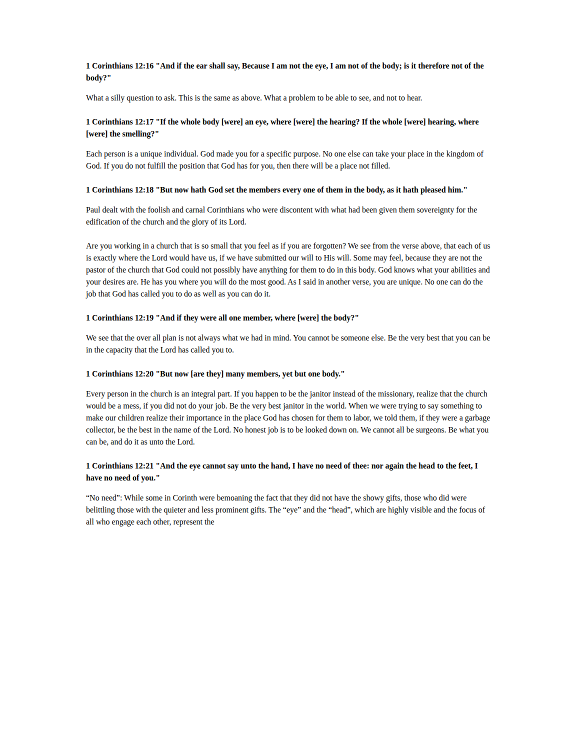1 Corinthians 12:16 "And if the ear shall say, Because I am not the eye, I am not of the body; is it therefore not of the body?"
What a silly question to ask. This is the same as above. What a problem to be able to see, and not to hear.
1 Corinthians 12:17 "If the whole body [were] an eye, where [were] the hearing? If the whole [were] hearing, where [were] the smelling?"
Each person is a unique individual. God made you for a specific purpose. No one else can take your place in the kingdom of God. If you do not fulfill the position that God has for you, then there will be a place not filled.
1 Corinthians 12:18 "But now hath God set the members every one of them in the body, as it hath pleased him."
Paul dealt with the foolish and carnal Corinthians who were discontent with what had been given them sovereignty for the edification of the church and the glory of its Lord.
Are you working in a church that is so small that you feel as if you are forgotten? We see from the verse above, that each of us is exactly where the Lord would have us, if we have submitted our will to His will. Some may feel, because they are not the pastor of the church that God could not possibly have anything for them to do in this body. God knows what your abilities and your desires are. He has you where you will do the most good. As I said in another verse, you are unique. No one can do the job that God has called you to do as well as you can do it.
1 Corinthians 12:19 "And if they were all one member, where [were] the body?"
We see that the over all plan is not always what we had in mind. You cannot be someone else. Be the very best that you can be in the capacity that the Lord has called you to.
1 Corinthians 12:20 "But now [are they] many members, yet but one body."
Every person in the church is an integral part. If you happen to be the janitor instead of the missionary, realize that the church would be a mess, if you did not do your job. Be the very best janitor in the world. When we were trying to say something to make our children realize their importance in the place God has chosen for them to labor, we told them, if they were a garbage collector, be the best in the name of the Lord. No honest job is to be looked down on. We cannot all be surgeons. Be what you can be, and do it as unto the Lord.
1 Corinthians 12:21 "And the eye cannot say unto the hand, I have no need of thee: nor again the head to the feet, I have no need of you."
“No need”: While some in Corinth were bemoaning the fact that they did not have the showy gifts, those who did were belittling those with the quieter and less prominent gifts. The “eye” and the “head”, which are highly visible and the focus of all who engage each other, represent the